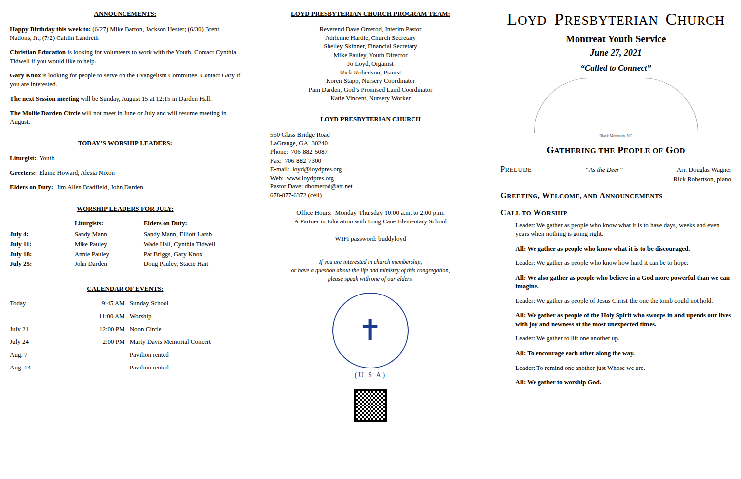ANNOUNCEMENTS:
Happy Birthday this week to: (6/27) Mike Barton, Jackson Hester; (6/30) Brent Nations, Jr.; (7/2) Caitlin Landreth
Christian Education is looking for volunteers to work with the Youth. Contact Cynthia Tidwell if you would like to help.
Gary Knox is looking for people to serve on the Evangelism Committee. Contact Gary if you are interested.
The next Session meeting will be Sunday, August 15 at 12:15 in Darden Hall.
The Mollie Darden Circle will not meet in June or July and will resume meeting in August.
TODAY’S WORSHIP LEADERS:
Liturgist: Youth
Greeters: Elaine Howard, Alesia Nixon
Elders on Duty: Jim Allen Bradfield, John Darden
WORSHIP LEADERS FOR JULY:
| | Liturgists: | Elders on Duty: |
| --- | --- | --- |
| July 4: | Sandy Mann | Sandy Mann, Elliott Lamb |
| July 11: | Mike Pauley | Wade Hall, Cynthia Tidwell |
| July 18: | Annie Pauley | Pat Briggs, Gary Knox |
| July 25: | John Darden | Doug Pauley, Stacie Hart |
CALENDAR OF EVENTS:
| Today | 9:45 AM | Sunday School |
| | 11:00 AM | Worship |
| July 21 | 12:00 PM | Noon Circle |
| July 24 | 2:00 PM | Marty Davis Memorial Concert |
| Aug. 7 | | Pavilion rented |
| Aug. 14 | | Pavilion rented |
LOYD PRESBYTERIAN CHURCH PROGRAM TEAM:
Reverend Dave Omerod, Interim Pastor
Adrienne Hardie, Church Secretary
Shelley Skinner, Financial Secretary
Mike Pauley, Youth Director
Jo Loyd, Organist
Rick Robertson, Pianist
Koren Stapp, Nursery Coordinator
Pam Darden, God’s Promised Land Coordinator
Katie Vincent, Nursery Worker
LOYD PRESBYTERIAN CHURCH
550 Glass Bridge Road
LaGrange, GA 30240
Phone: 706-882-5087
Fax: 706-882-7300
E-mail: loyd@loydpres.org
Web: www.loydpres.org
Pastor Dave: dbomerod@att.net
678-877-6372 (cell)
Office Hours: Monday-Thursday 10:00 a.m. to 2:00 p.m.
A Partner in Education with Long Cane Elementary School
WIFI password: buddyloyd
If you are interested in church membership,
or have a question about the life and ministry of this congregation,
please speak with one of our elders.
✝
(U S A)
LOYD PRESBYTERIAN CHURCH
Montreat Youth Service
June 27, 2021
“Called to Connect”
Black Mountain, NC
GATHERING THE PEOPLE OF GOD
PRELUDE “As the Deer” Arr. Douglas Wagner
Rick Robertson, piano
GREETING, WELCOME, AND ANNOUNCEMENTS
CALL TO WORSHIP
Leader: We gather as people who know what it is to have days, weeks and even years when nothing is going right.
All: We gather as people who know what it is to be discouraged.
Leader: We gather as people who know how hard it can be to hope.
All: We also gather as people who believe in a God more powerful than we can imagine.
Leader: We gather as people of Jesus Christ-the one the tomb could not hold.
All: We gather as people of the Holy Spirit who swoops in and upends our lives with joy and newness at the most unexpected times.
Leader: We gather to lift one another up.
All: To encourage each other along the way.
Leader: To remind one another just Whose we are.
All: We gather to worship God.